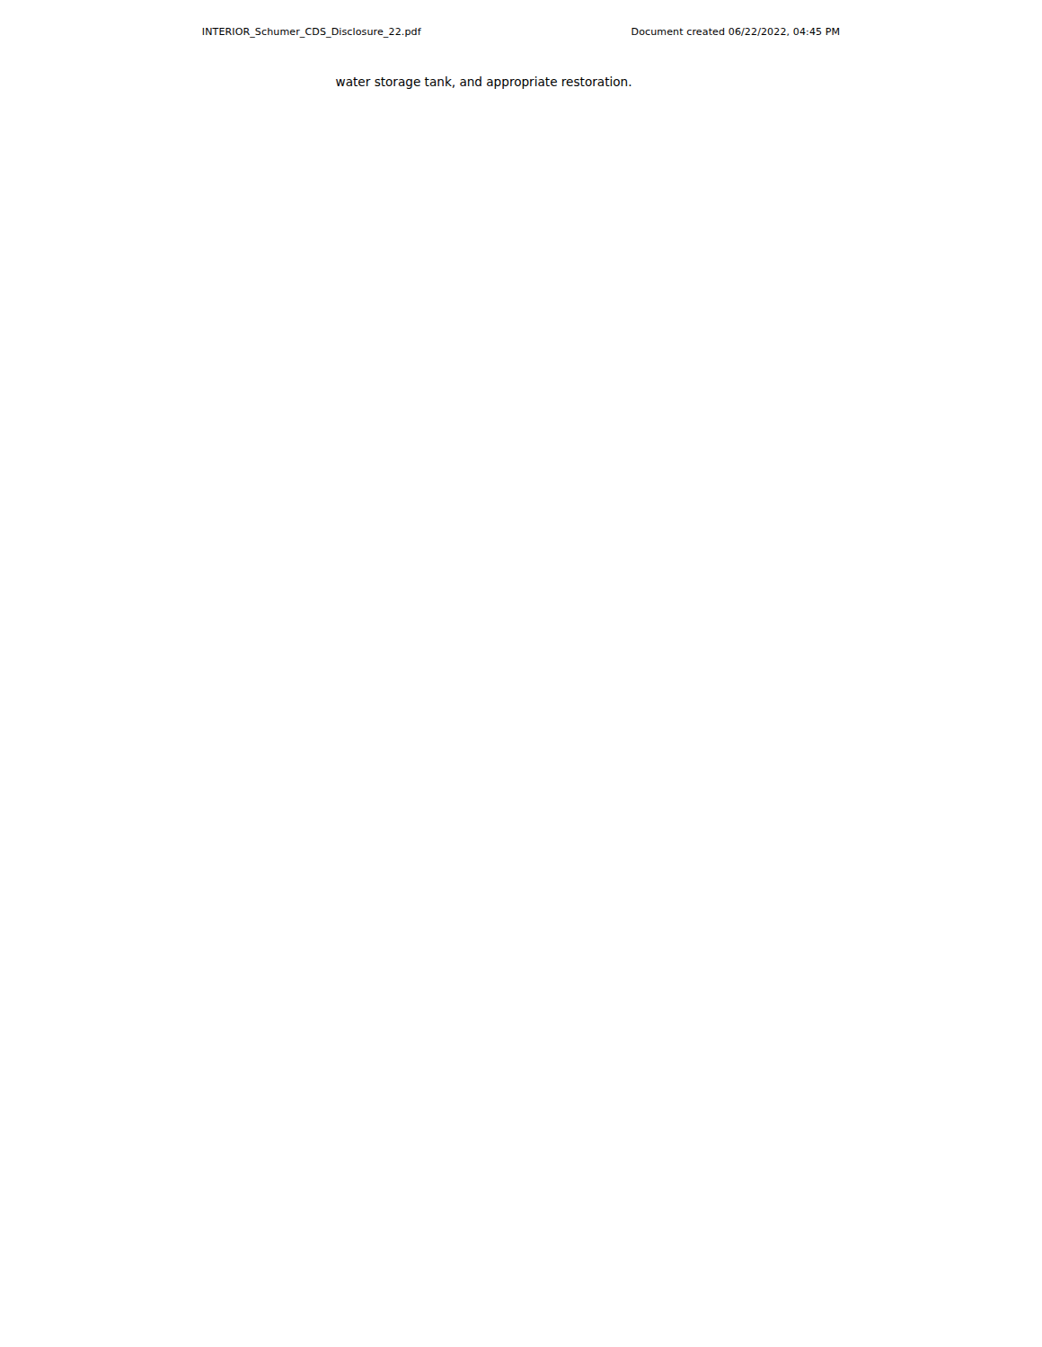INTERIOR_Schumer_CDS_Disclosure_22.pdf Document created 06/22/2022, 04:45 PM
water storage tank, and appropriate restoration.